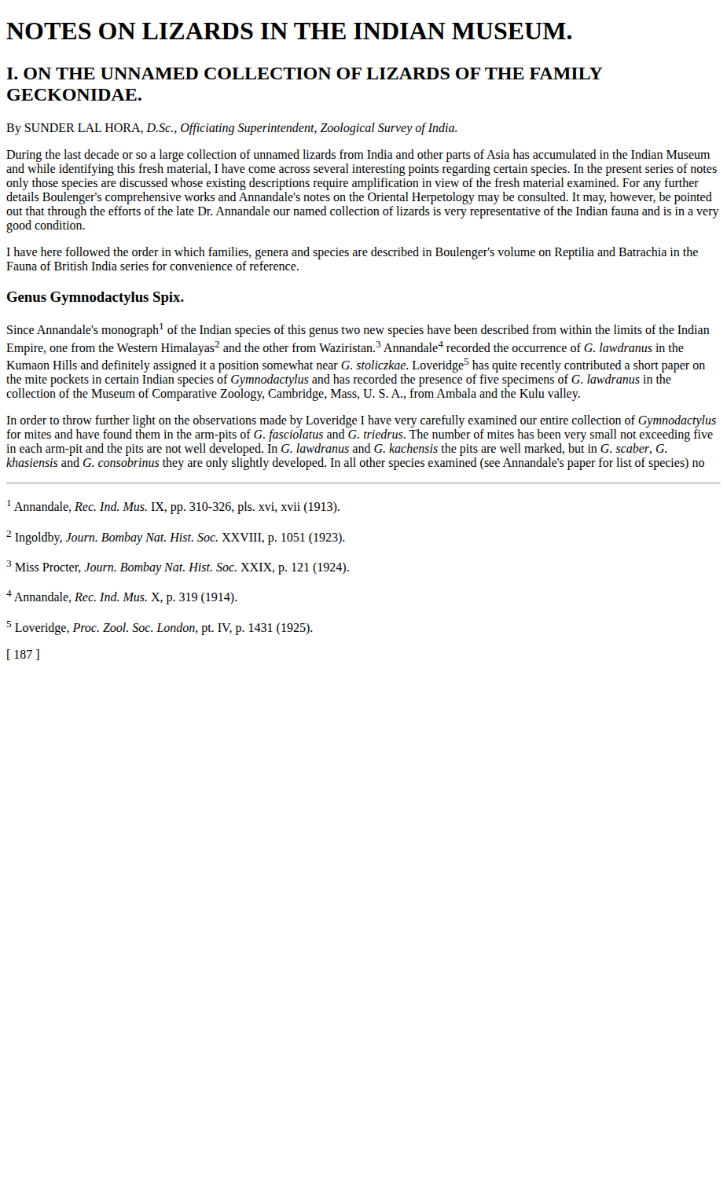NOTES ON LIZARDS IN THE INDIAN MUSEUM.
I. ON THE UNNAMED COLLECTION OF LIZARDS OF THE FAMILY GECKONIDAE.
By SUNDER LAL HORA, D.Sc., Officiating Superintendent, Zoological Survey of India.
During the last decade or so a large collection of unnamed lizards from India and other parts of Asia has accumulated in the Indian Museum and while identifying this fresh material, I have come across several interesting points regarding certain species. In the present series of notes only those species are discussed whose existing descriptions require amplification in view of the fresh material examined. For any further details Boulenger's comprehensive works and Annandale's notes on the Oriental Herpetology may be consulted. It may, however, be pointed out that through the efforts of the late Dr. Annandale our named collection of lizards is very representative of the Indian fauna and is in a very good condition.
I have here followed the order in which families, genera and species are described in Boulenger's volume on Reptilia and Batrachia in the Fauna of British India series for convenience of reference.
Genus Gymnodactylus Spix.
Since Annandale's monograph1 of the Indian species of this genus two new species have been described from within the limits of the Indian Empire, one from the Western Himalayas2 and the other from Waziristan.3 Annandale4 recorded the occurrence of G. lawdranus in the Kumaon Hills and definitely assigned it a position somewhat near G. stoliczkae. Loveridge5 has quite recently contributed a short paper on the mite pockets in certain Indian species of Gymnodactylus and has recorded the presence of five specimens of G. lawdranus in the collection of the Museum of Comparative Zoology, Cambridge, Mass, U. S. A., from Ambala and the Kulu valley.
In order to throw further light on the observations made by Loveridge I have very carefully examined our entire collection of Gymnodactylus for mites and have found them in the arm-pits of G. fasciolatus and G. triedrus. The number of mites has been very small not exceeding five in each arm-pit and the pits are not well developed. In G. lawdranus and G. kachensis the pits are well marked, but in G. scaber, G. khasiensis and G. consobrinus they are only slightly developed. In all other species examined (see Annandale's paper for list of species) no
1 Annandale, Rec. Ind. Mus. IX, pp. 310-326, pls. xvi, xvii (1913).
2 Ingoldby, Journ. Bombay Nat. Hist. Soc. XXVIII, p. 1051 (1923).
3 Miss Procter, Journ. Bombay Nat. Hist. Soc. XXIX, p. 121 (1924).
4 Annandale, Rec. Ind. Mus. X, p. 319 (1914).
5 Loveridge, Proc. Zool. Soc. London, pt. IV, p. 1431 (1925).
[ 187 ]